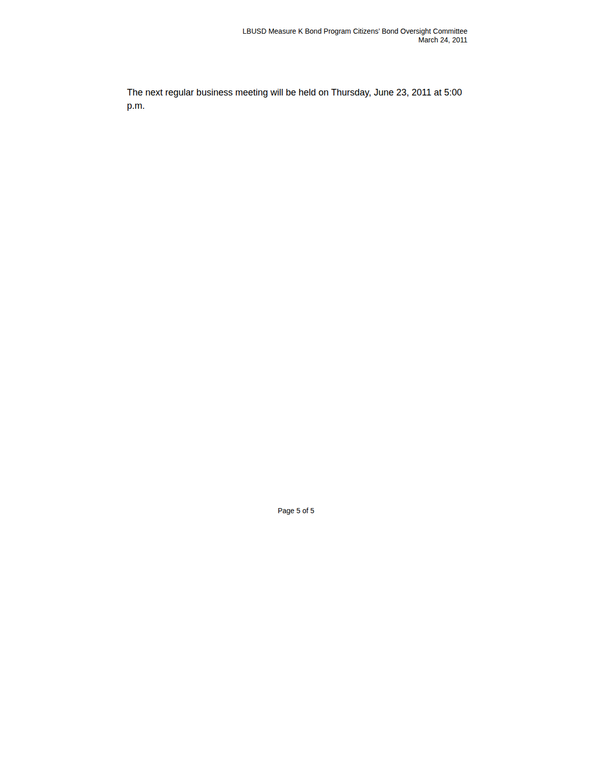LBUSD Measure K Bond Program Citizens’ Bond Oversight Committee March 24, 2011
The next regular business meeting will be held on Thursday, June 23, 2011 at 5:00 p.m.
Page 5 of 5